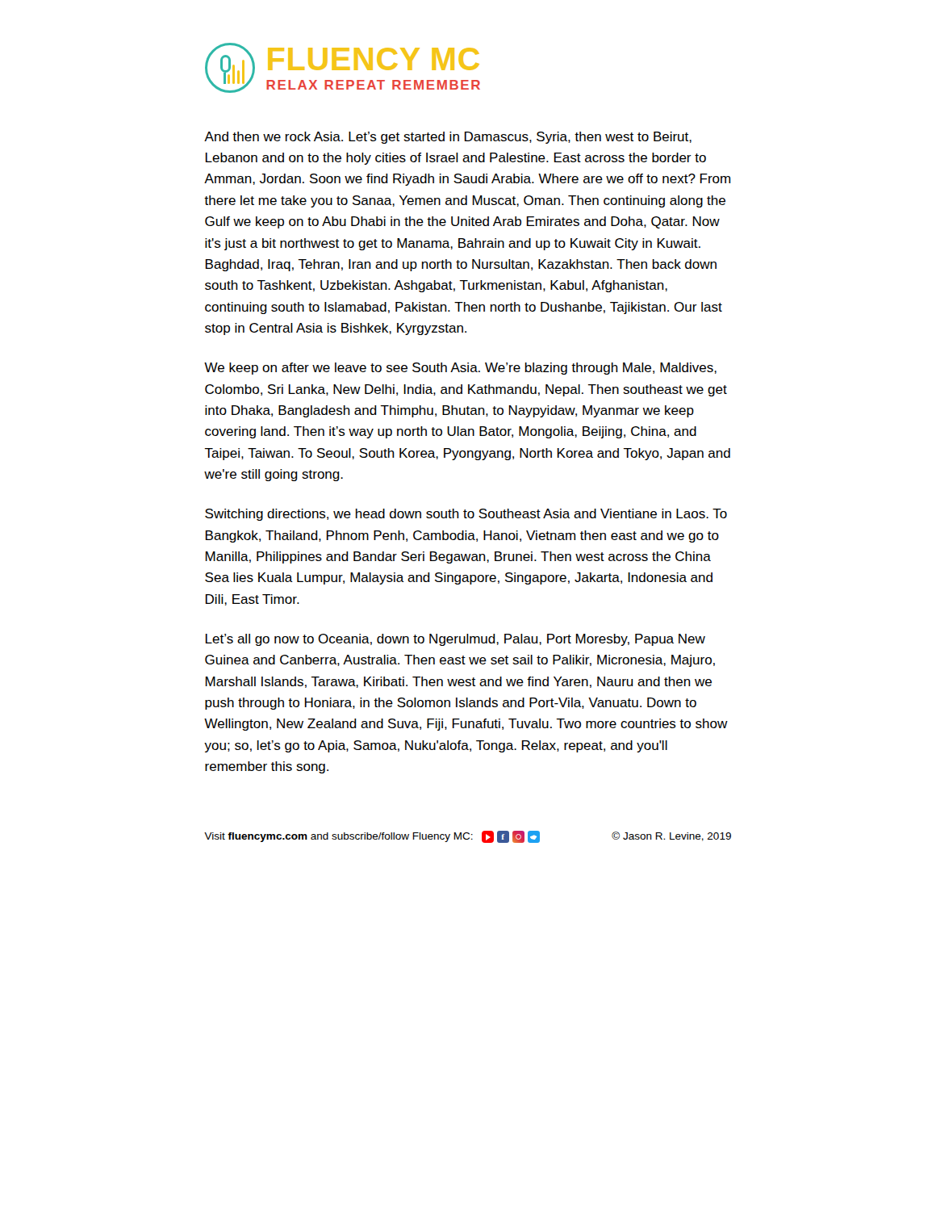FLUENCY MC RELAX REPEAT REMEMBER
And then we rock Asia. Let’s get started in Damascus, Syria, then west to Beirut, Lebanon and on to the holy cities of Israel and Palestine. East across the border to Amman, Jordan. Soon we find Riyadh in Saudi Arabia. Where are we off to next? From there let me take you to Sanaa, Yemen and Muscat, Oman. Then continuing along the Gulf we keep on to Abu Dhabi in the the United Arab Emirates and Doha, Qatar. Now it's just a bit northwest to get to Manama, Bahrain and up to Kuwait City in Kuwait. Baghdad, Iraq, Tehran, Iran and up north to Nursultan, Kazakhstan. Then back down south to Tashkent, Uzbekistan. Ashgabat, Turkmenistan, Kabul, Afghanistan, continuing south to Islamabad, Pakistan. Then north to Dushanbe, Tajikistan. Our last stop in Central Asia is Bishkek, Kyrgyzstan.
We keep on after we leave to see South Asia. We’re blazing through Male, Maldives, Colombo, Sri Lanka, New Delhi, India, and Kathmandu, Nepal. Then southeast we get into Dhaka, Bangladesh and Thimphu, Bhutan, to Naypyidaw, Myanmar we keep covering land. Then it’s way up north to Ulan Bator, Mongolia, Beijing, China, and Taipei, Taiwan. To Seoul, South Korea, Pyongyang, North Korea and Tokyo, Japan and we're still going strong.
Switching directions, we head down south to Southeast Asia and Vientiane in Laos. To Bangkok, Thailand, Phnom Penh, Cambodia, Hanoi, Vietnam then east and we go to Manilla, Philippines and Bandar Seri Begawan, Brunei. Then west across the China Sea lies Kuala Lumpur, Malaysia and Singapore, Singapore, Jakarta, Indonesia and Dili, East Timor.
Let’s all go now to Oceania, down to Ngerulmud, Palau, Port Moresby, Papua New Guinea and Canberra, Australia. Then east we set sail to Palikir, Micronesia, Majuro, Marshall Islands, Tarawa, Kiribati. Then west and we find Yaren, Nauru and then we push through to Honiara, in the Solomon Islands and Port-Vila, Vanuatu. Down to Wellington, New Zealand and Suva, Fiji, Funafuti, Tuvalu. Two more countries to show you; so, let’s go to Apia, Samoa, Nuku'alofa, Tonga. Relax, repeat, and you'll remember this song.
Visit fluencymc.com and subscribe/follow Fluency MC: f © Jason R. Levine, 2019